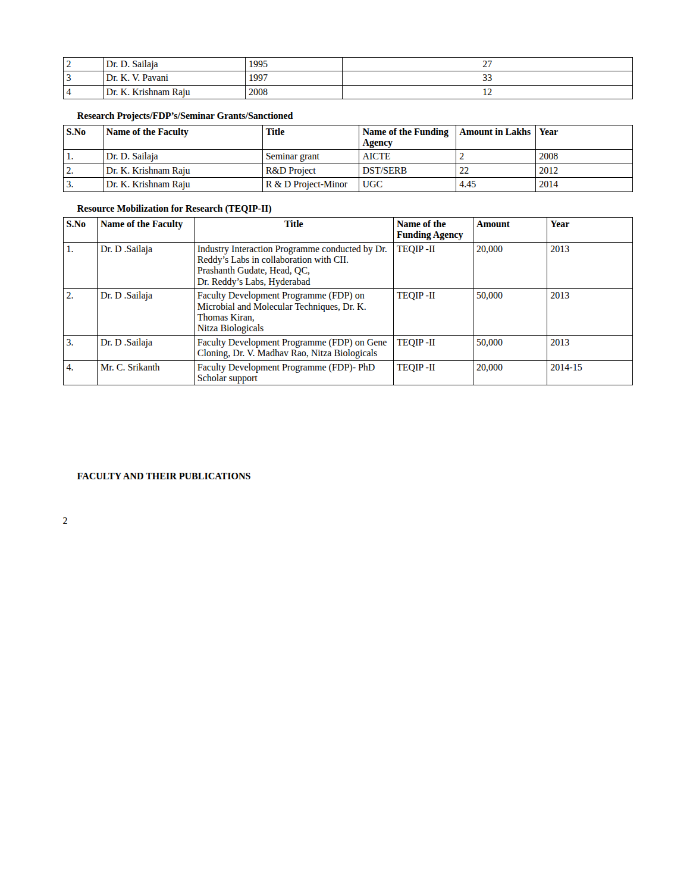| 2 | Dr. D. Sailaja | 1995 | 27 |
| 3 | Dr. K. V. Pavani | 1997 | 33 |
| 4 | Dr. K. Krishnam Raju | 2008 | 12 |
Research Projects/FDP’s/Seminar Grants/Sanctioned
| S.No | Name of the Faculty | Title | Name of the Funding Agency | Amount in Lakhs | Year |
| --- | --- | --- | --- | --- | --- |
| 1. | Dr. D. Sailaja | Seminar grant | AICTE | 2 | 2008 |
| 2. | Dr. K. Krishnam Raju | R&D Project | DST/SERB | 22 | 2012 |
| 3. | Dr. K. Krishnam Raju | R & D Project-Minor | UGC | 4.45 | 2014 |
Resource Mobilization for Research (TEQIP-II)
| S.No | Name of the Faculty | Title | Name of the Funding Agency | Amount | Year |
| --- | --- | --- | --- | --- | --- |
| 1. | Dr. D .Sailaja | Industry Interaction Programme conducted by Dr. Reddy’s Labs in collaboration with CII. Prashanth Gudate, Head, QC, Dr. Reddy’s Labs, Hyderabad | TEQIP -II | 20,000 | 2013 |
| 2. | Dr. D .Sailaja | Faculty Development Programme (FDP) on Microbial and Molecular Techniques, Dr. K. Thomas Kiran, Nitza Biologicals | TEQIP -II | 50,000 | 2013 |
| 3. | Dr. D .Sailaja | Faculty Development Programme (FDP) on Gene Cloning, Dr. V. Madhav Rao, Nitza Biologicals | TEQIP -II | 50,000 | 2013 |
| 4. | Mr. C. Srikanth | Faculty Development Programme (FDP)- PhD Scholar support | TEQIP -II | 20,000 | 2014-15 |
FACULTY AND THEIR PUBLICATIONS
2